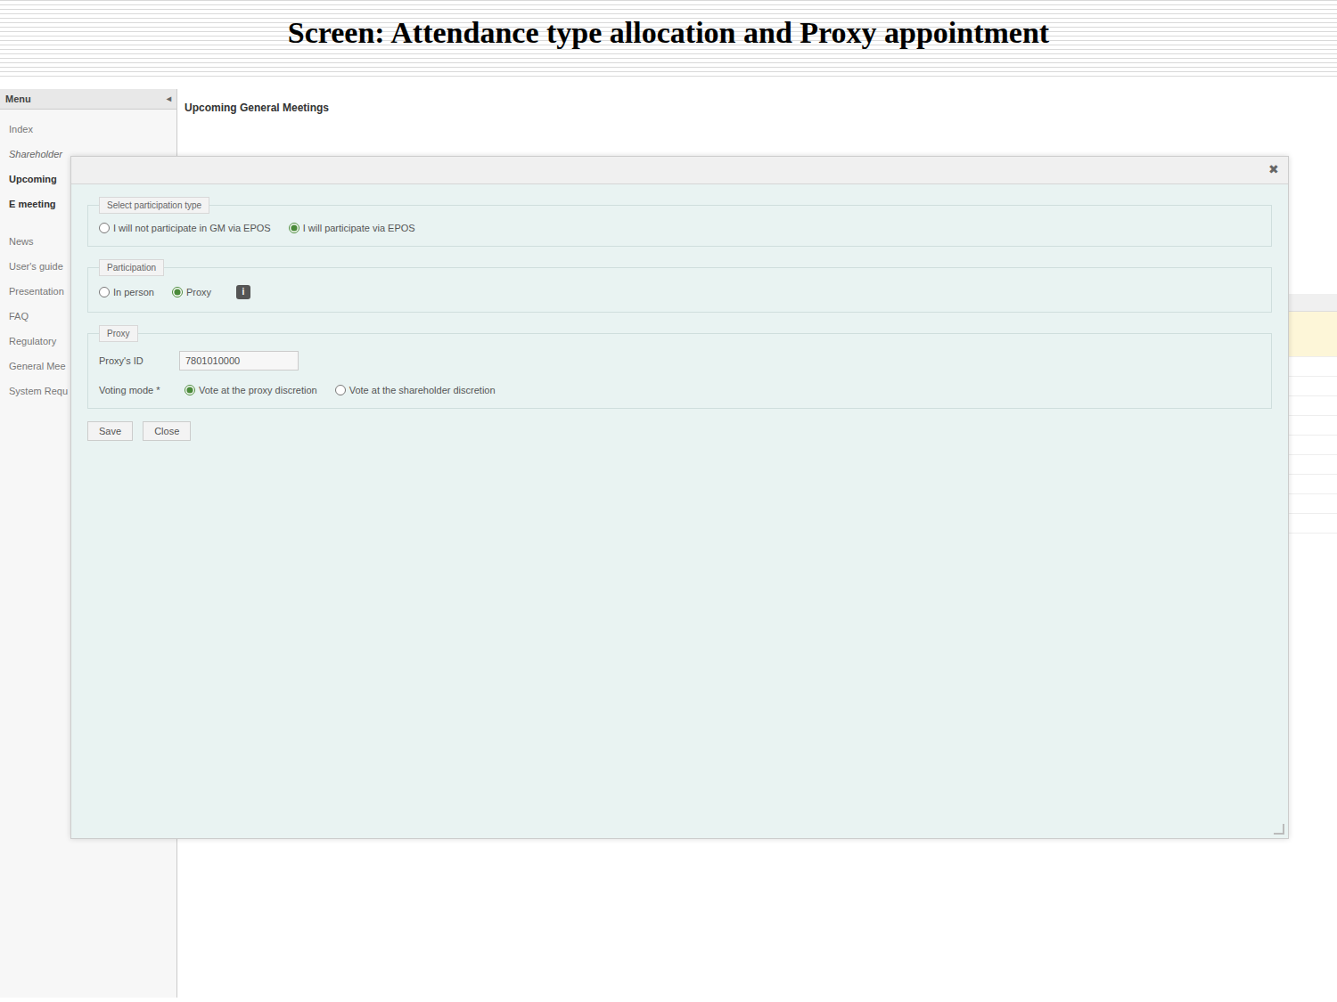Screen: Attendance type allocation and Proxy appointment
Menu◂
Index
Shareholder
Upcoming
E meeting
News
User's guide
Presentation
FAQ
Regulatory
General Mee
System Requ
Upcoming General Meetings
Phase
GM after Rec
GM after Rec
GM after Rec
GM after Rec
GM complete
GM before R
GM before R
GM started
GM started
✖
Select participation type
I will not participate in GM via EPOS I will participate via EPOS
Participation
In person Proxy i
Proxy
Proxy's ID
Voting mode * Vote at the proxy discretion Vote at the shareholder discretion
Save Close